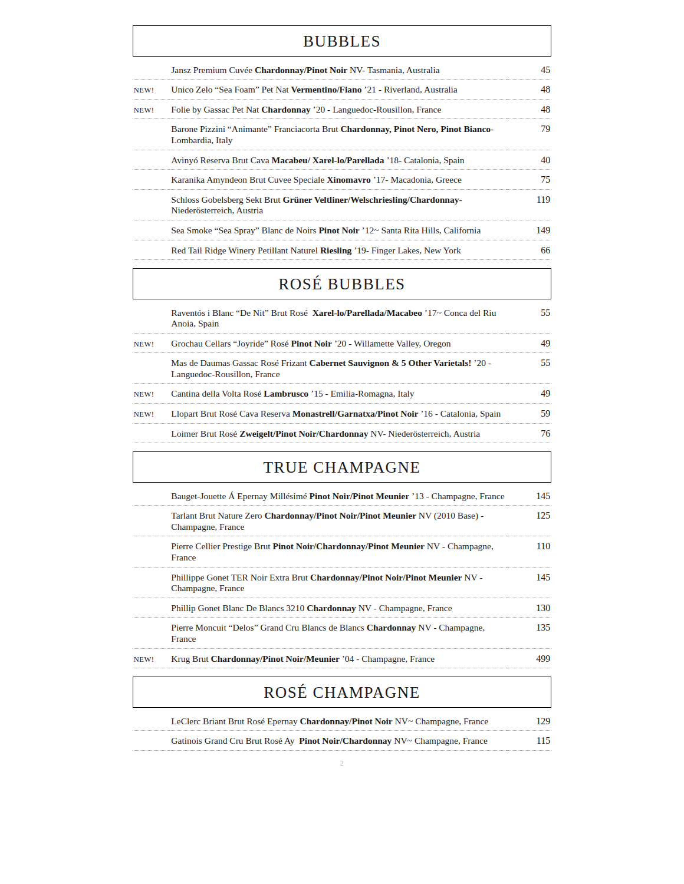Bubbles
| | Jansz Premium Cuvée Chardonnay/Pinot Noir NV- Tasmania, Australia | 45 |
| NEW! | Unico Zelo “Sea Foam” Pet Nat Vermentino/Fiano ’21 - Riverland, Australia | 48 |
| NEW! | Folie by Gassac Pet Nat Chardonnay ’20 - Languedoc-Rousillon, France | 48 |
| | Barone Pizzini “Animante” Franciacorta Brut Chardonnay, Pinot Nero, Pinot Bianco - Lombardia, Italy | 79 |
| | Avinyó Reserva Brut Cava Macabeu/ Xarel-lo/Parellada ’18- Catalonia, Spain | 40 |
| | Karanika Amyndeon Brut Cuvee Speciale Xinomavro ’17- Macadonia, Greece | 75 |
| | Schloss Gobelsberg Sekt Brut Grüner Veltliner/Welschriesling/Chardonnay - Niederösterreich, Austria | 119 |
| | Sea Smoke “Sea Spray” Blanc de Noirs Pinot Noir ’12~ Santa Rita Hills, California | 149 |
| | Red Tail Ridge Winery Petillant Naturel Riesling ’19- Finger Lakes, New York | 66 |
Rosé Bubbles
| | Raventós i Blanc “De Nit” Brut Rosé Xarel-lo/Parellada/Macabeo ’17~ Conca del Riu Anoia, Spain | 55 |
| NEW! | Grochau Cellars “Joyride” Rosé Pinot Noir ’20 - Willamette Valley, Oregon | 49 |
| | Mas de Daumas Gassac Rosé Frizant Cabernet Sauvignon & 5 Other Varietals! ’20 - Languedoc-Rousillon, France | 55 |
| NEW! | Cantina della Volta Rosé Lambrusco ’15 - Emilia-Romagna, Italy | 49 |
| NEW! | Llopart Brut Rosé Cava Reserva Monastrell/Garnatxa/Pinot Noir ’16 - Catalonia, Spain | 59 |
| | Loimer Brut Rosé Zweigelt/Pinot Noir/Chardonnay NV- Niederösterreich, Austria | 76 |
True Champagne
| | Bauget-Jouette Á Epernay Millésimé Pinot Noir/Pinot Meunier ’13 - Champagne, France | 145 |
| | Tarlant Brut Nature Zero Chardonnay/Pinot Noir/Pinot Meunier NV (2010 Base) - Champagne, France | 125 |
| | Pierre Cellier Prestige Brut Pinot Noir/Chardonnay/Pinot Meunier NV - Champagne, France | 110 |
| | Phillippe Gonet TER Noir Extra Brut Chardonnay/Pinot Noir/Pinot Meunier NV - Champagne, France | 145 |
| | Phillip Gonet Blanc De Blancs 3210 Chardonnay NV - Champagne, France | 130 |
| | Pierre Moncuit “Delos” Grand Cru Blancs de Blancs Chardonnay NV - Champagne, France | 135 |
| NEW! | Krug Brut Chardonnay/Pinot Noir/Meunier ’04 - Champagne, France | 499 |
Rosé Champagne
| | LeClerc Briant Brut Rosé Epernay Chardonnay/Pinot Noir NV~ Champagne, France | 129 |
| | Gatinois Grand Cru Brut Rosé Ay Pinot Noir/Chardonnay NV~ Champagne, France | 115 |
2